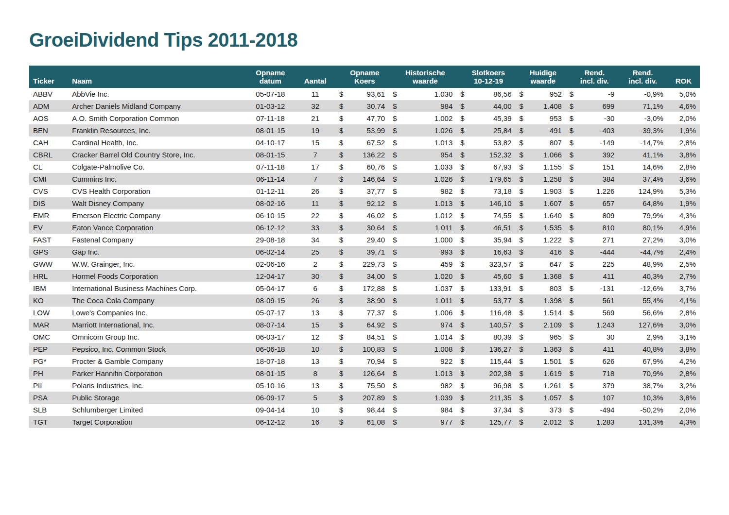GroeiDividend Tips 2011-2018
| | | Opname | | | Opname | | Historische | | Slotkoers | | Huidige | | Rend. | Rend. | |
| --- | --- | --- | --- | --- | --- | --- | --- | --- | --- | --- | --- | --- | --- | --- | --- |
| Ticker | Naam | datum | Aantal | | Koers | | waarde | | 10-12-19 | | waarde | | incl. div. | incl. div. | ROK |
| ABBV | AbbVie Inc. | 05-07-18 | 11 | $ | 93,61 | $ | 1.030 | $ | 86,56 | $ | 952 | $ | -9 | -0,9% | 5,0% |
| ADM | Archer Daniels Midland Company | 01-03-12 | 32 | $ | 30,74 | $ | 984 | $ | 44,00 | $ | 1.408 | $ | 699 | 71,1% | 4,6% |
| AOS | A.O. Smith Corporation Common | 07-11-18 | 21 | $ | 47,70 | $ | 1.002 | $ | 45,39 | $ | 953 | $ | -30 | -3,0% | 2,0% |
| BEN | Franklin Resources, Inc. | 08-01-15 | 19 | $ | 53,99 | $ | 1.026 | $ | 25,84 | $ | 491 | $ | -403 | -39,3% | 1,9% |
| CAH | Cardinal Health, Inc. | 04-10-17 | 15 | $ | 67,52 | $ | 1.013 | $ | 53,82 | $ | 807 | $ | -149 | -14,7% | 2,8% |
| CBRL | Cracker Barrel Old Country Store, Inc. | 08-01-15 | 7 | $ | 136,22 | $ | 954 | $ | 152,32 | $ | 1.066 | $ | 392 | 41,1% | 3,8% |
| CL | Colgate-Palmolive Co. | 07-11-18 | 17 | $ | 60,76 | $ | 1.033 | $ | 67,93 | $ | 1.155 | $ | 151 | 14,6% | 2,8% |
| CMI | Cummins Inc. | 06-11-14 | 7 | $ | 146,64 | $ | 1.026 | $ | 179,65 | $ | 1.258 | $ | 384 | 37,4% | 3,6% |
| CVS | CVS Health Corporation | 01-12-11 | 26 | $ | 37,77 | $ | 982 | $ | 73,18 | $ | 1.903 | $ | 1.226 | 124,9% | 5,3% |
| DIS | Walt Disney Company | 08-02-16 | 11 | $ | 92,12 | $ | 1.013 | $ | 146,10 | $ | 1.607 | $ | 657 | 64,8% | 1,9% |
| EMR | Emerson Electric Company | 06-10-15 | 22 | $ | 46,02 | $ | 1.012 | $ | 74,55 | $ | 1.640 | $ | 809 | 79,9% | 4,3% |
| EV | Eaton Vance Corporation | 06-12-12 | 33 | $ | 30,64 | $ | 1.011 | $ | 46,51 | $ | 1.535 | $ | 810 | 80,1% | 4,9% |
| FAST | Fastenal Company | 29-08-18 | 34 | $ | 29,40 | $ | 1.000 | $ | 35,94 | $ | 1.222 | $ | 271 | 27,2% | 3,0% |
| GPS | Gap Inc. | 06-02-14 | 25 | $ | 39,71 | $ | 993 | $ | 16,63 | $ | 416 | $ | -444 | -44,7% | 2,4% |
| GWW | W.W. Grainger, Inc. | 02-06-16 | 2 | $ | 229,73 | $ | 459 | $ | 323,57 | $ | 647 | $ | 225 | 48,9% | 2,5% |
| HRL | Hormel Foods Corporation | 12-04-17 | 30 | $ | 34,00 | $ | 1.020 | $ | 45,60 | $ | 1.368 | $ | 411 | 40,3% | 2,7% |
| IBM | International Business Machines Corp. | 05-04-17 | 6 | $ | 172,88 | $ | 1.037 | $ | 133,91 | $ | 803 | $ | -131 | -12,6% | 3,7% |
| KO | The Coca-Cola Company | 08-09-15 | 26 | $ | 38,90 | $ | 1.011 | $ | 53,77 | $ | 1.398 | $ | 561 | 55,4% | 4,1% |
| LOW | Lowe's Companies Inc. | 05-07-17 | 13 | $ | 77,37 | $ | 1.006 | $ | 116,48 | $ | 1.514 | $ | 569 | 56,6% | 2,8% |
| MAR | Marriott International, Inc. | 08-07-14 | 15 | $ | 64,92 | $ | 974 | $ | 140,57 | $ | 2.109 | $ | 1.243 | 127,6% | 3,0% |
| OMC | Omnicom Group Inc. | 06-03-17 | 12 | $ | 84,51 | $ | 1.014 | $ | 80,39 | $ | 965 | $ | 30 | 2,9% | 3,1% |
| PEP | Pepsico, Inc. Common Stock | 06-06-18 | 10 | $ | 100,83 | $ | 1.008 | $ | 136,27 | $ | 1.363 | $ | 411 | 40,8% | 3,8% |
| PG* | Procter & Gamble Company | 18-07-18 | 13 | $ | 70,94 | $ | 922 | $ | 115,44 | $ | 1.501 | $ | 626 | 67,9% | 4,2% |
| PH | Parker Hannifin Corporation | 08-01-15 | 8 | $ | 126,64 | $ | 1.013 | $ | 202,38 | $ | 1.619 | $ | 718 | 70,9% | 2,8% |
| PII | Polaris Industries, Inc. | 05-10-16 | 13 | $ | 75,50 | $ | 982 | $ | 96,98 | $ | 1.261 | $ | 379 | 38,7% | 3,2% |
| PSA | Public Storage | 06-09-17 | 5 | $ | 207,89 | $ | 1.039 | $ | 211,35 | $ | 1.057 | $ | 107 | 10,3% | 3,8% |
| SLB | Schlumberger Limited | 09-04-14 | 10 | $ | 98,44 | $ | 984 | $ | 37,34 | $ | 373 | $ | -494 | -50,2% | 2,0% |
| TGT | Target Corporation | 06-12-12 | 16 | $ | 61,08 | $ | 977 | $ | 125,77 | $ | 2.012 | $ | 1.283 | 131,3% | 4,3% |